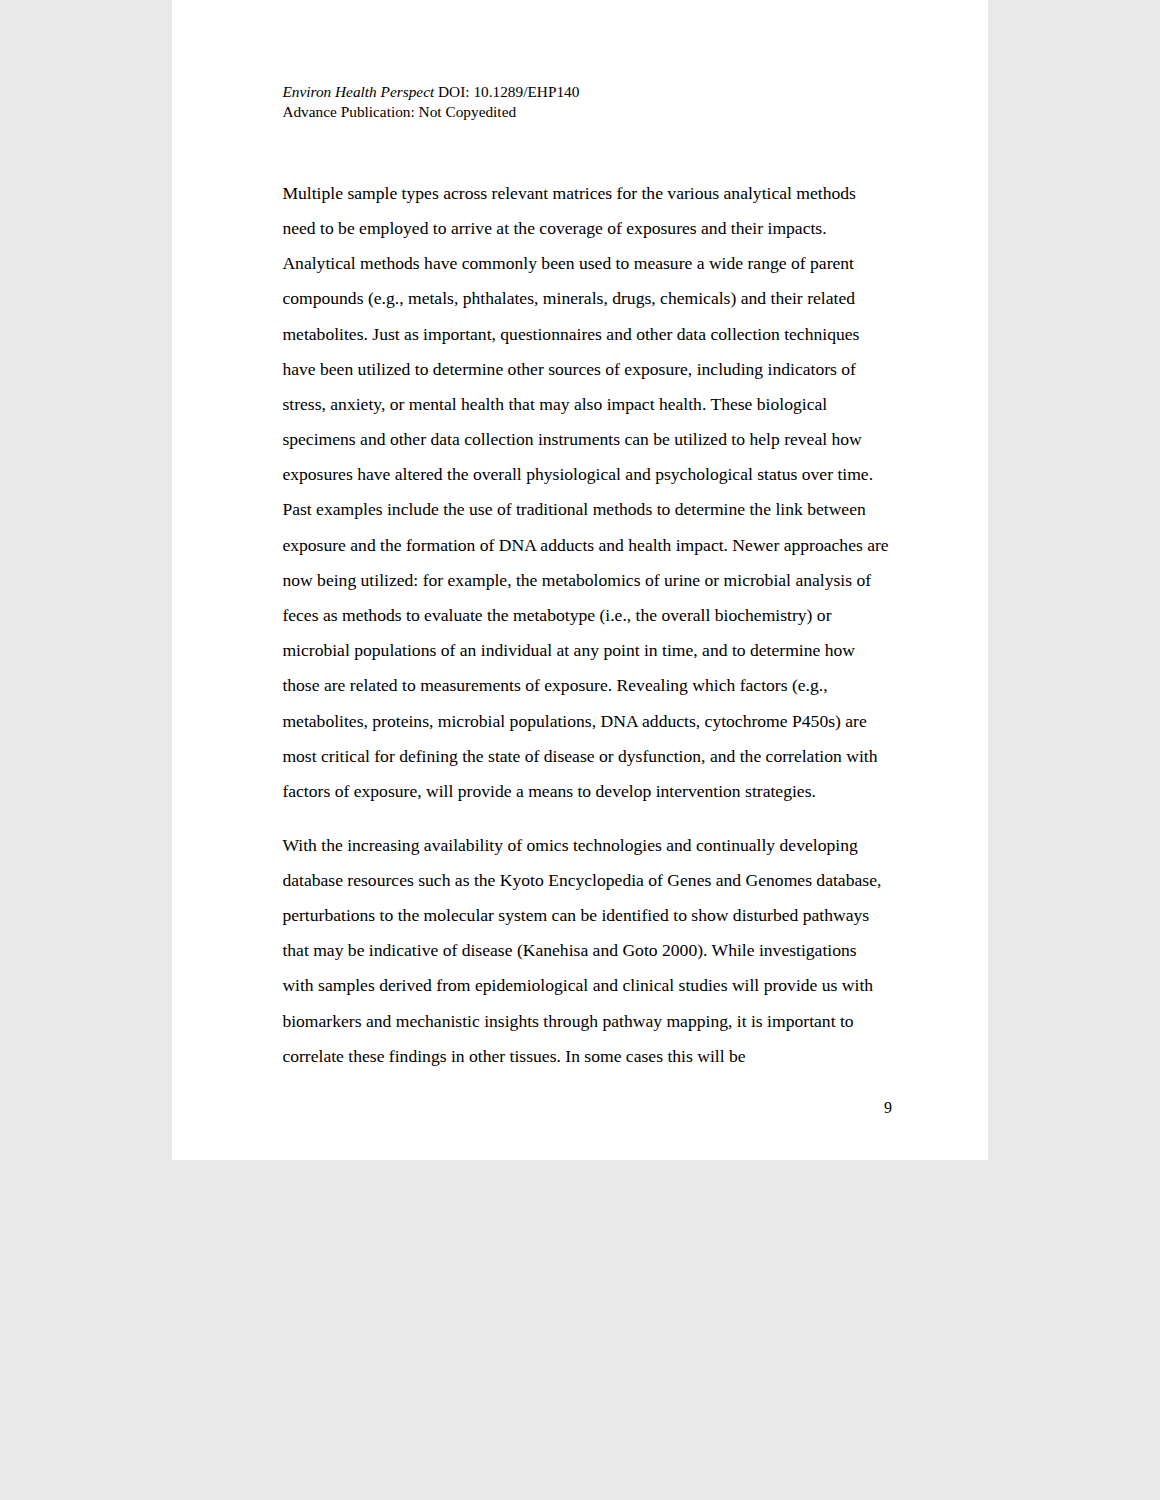Environ Health Perspect DOI: 10.1289/EHP140
Advance Publication: Not Copyedited
Multiple sample types across relevant matrices for the various analytical methods need to be employed to arrive at the coverage of exposures and their impacts. Analytical methods have commonly been used to measure a wide range of parent compounds (e.g., metals, phthalates, minerals, drugs, chemicals) and their related metabolites. Just as important, questionnaires and other data collection techniques have been utilized to determine other sources of exposure, including indicators of stress, anxiety, or mental health that may also impact health. These biological specimens and other data collection instruments can be utilized to help reveal how exposures have altered the overall physiological and psychological status over time. Past examples include the use of traditional methods to determine the link between exposure and the formation of DNA adducts and health impact. Newer approaches are now being utilized: for example, the metabolomics of urine or microbial analysis of feces as methods to evaluate the metabotype (i.e., the overall biochemistry) or microbial populations of an individual at any point in time, and to determine how those are related to measurements of exposure. Revealing which factors (e.g., metabolites, proteins, microbial populations, DNA adducts, cytochrome P450s) are most critical for defining the state of disease or dysfunction, and the correlation with factors of exposure, will provide a means to develop intervention strategies.
With the increasing availability of omics technologies and continually developing database resources such as the Kyoto Encyclopedia of Genes and Genomes database, perturbations to the molecular system can be identified to show disturbed pathways that may be indicative of disease (Kanehisa and Goto 2000). While investigations with samples derived from epidemiological and clinical studies will provide us with biomarkers and mechanistic insights through pathway mapping, it is important to correlate these findings in other tissues. In some cases this will be
9